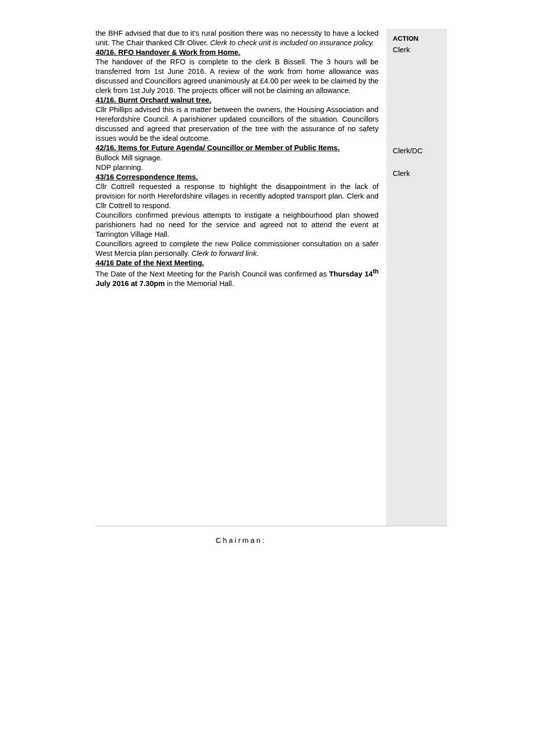the BHF advised that due to it's rural position there was no necessity to have a locked unit. The Chair thanked Cllr Oliver. Clerk to check unit is included on insurance policy.
40/16. RFO Handover & Work from Home.
The handover of the RFO is complete to the clerk B Bissell. The 3 hours will be transferred from 1st June 2016. A review of the work from home allowance was discussed and Councillors agreed unanimously at £4.00 per week to be claimed by the clerk from 1st July 2016. The projects officer will not be claiming an allowance.
41/16. Burnt Orchard walnut tree.
Cllr Phillips advised this is a matter between the owners, the Housing Association and Herefordshire Council. A parishioner updated councillors of the situation. Councillors discussed and agreed that preservation of the tree with the assurance of no safety issues would be the ideal outcome.
42/16. Items for Future Agenda/ Councillor or Member of Public Items.
Bullock Mill signage.
NDP planning.
43/16 Correspondence Items.
Cllr Cottrell requested a response to highlight the disappointment in the lack of provision for north Herefordshire villages in recently adopted transport plan. Clerk and Cllr Cottrell to respond.
Councillors confirmed previous attempts to instigate a neighbourhood plan showed parishioners had no need for the service and agreed not to attend the event at Tarrington Village Hall.
Councillors agreed to complete the new Police commissioner consultation on a safer West Mercia plan personally. Clerk to forward link.
44/16 Date of the Next Meeting.
The Date of the Next Meeting for the Parish Council was confirmed as Thursday 14th July 2016 at 7.30pm in the Memorial Hall.
ACTION
Clerk
Clerk/DC
Clerk
Chairman: